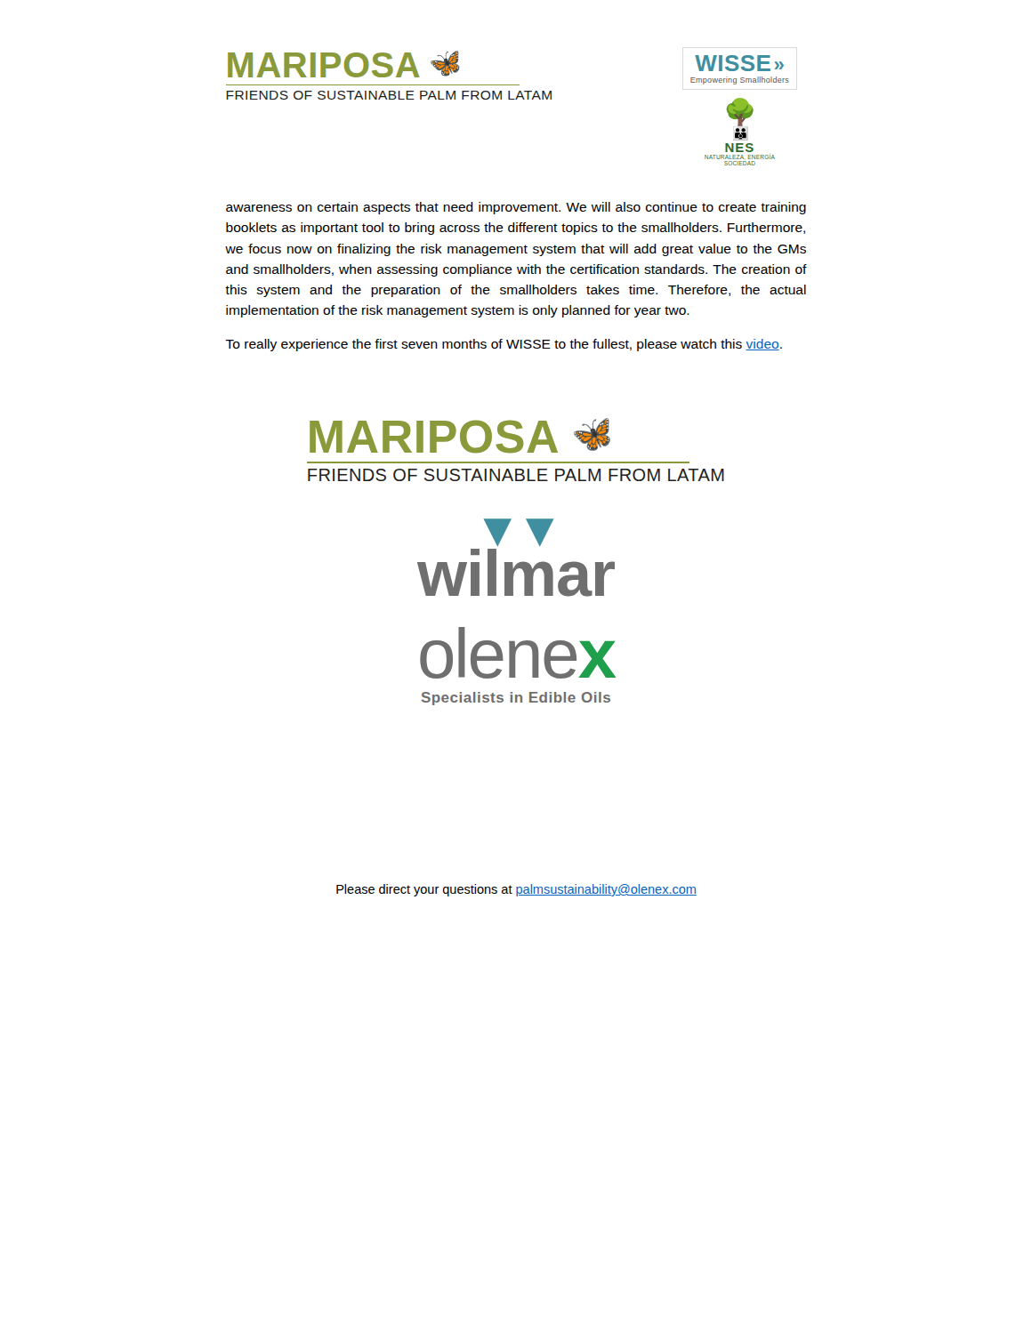MARIPOSA🦋
Friends of Sustainable Palm from Latam
WISSE»
Empowering Smallholders
🌳
👪
NES
NATURALEZA, ENERGÍA
SOCIEDAD
awareness on certain aspects that need improvement. We will also continue to create training booklets as important tool to bring across the different topics to the smallholders. Furthermore, we focus now on finalizing the risk management system that will add great value to the GMs and smallholders, when assessing compliance with the certification standards. The creation of this system and the preparation of the smallholders takes time. Therefore, the actual implementation of the risk management system is only planned for year two.
To really experience the first seven months of WISSE to the fullest, please watch this video.
MARIPOSA🦋
Friends of Sustainable Palm from Latam
▼▼ wilmar
olenex
Specialists in Edible Oils
Please direct your questions at palmsustainability@olenex.com